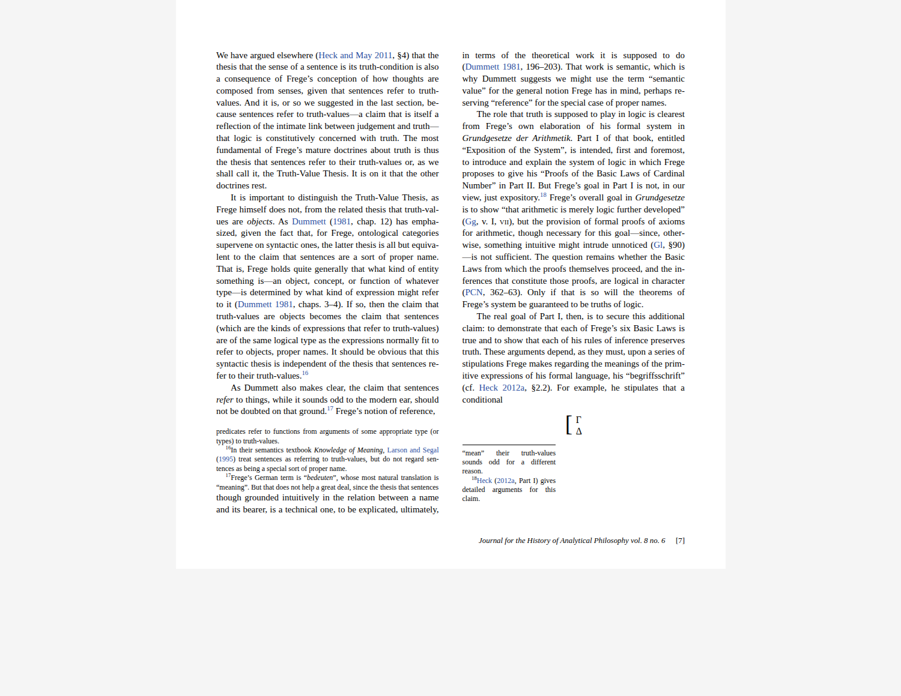We have argued elsewhere (Heck and May 2011, §4) that the thesis that the sense of a sentence is its truth-condition is also a consequence of Frege’s conception of how thoughts are composed from senses, given that sentences refer to truth-values. And it is, or so we suggested in the last section, because sentences refer to truth-values—a claim that is itself a reflection of the intimate link between judgement and truth—that logic is constitutively concerned with truth. The most fundamental of Frege’s mature doctrines about truth is thus the thesis that sentences refer to their truth-values or, as we shall call it, the Truth-Value Thesis. It is on it that the other doctrines rest.
It is important to distinguish the Truth-Value Thesis, as Frege himself does not, from the related thesis that truth-values are objects. As Dummett (1981, chap. 12) has emphasized, given the fact that, for Frege, ontological categories supervene on syntactic ones, the latter thesis is all but equivalent to the claim that sentences are a sort of proper name. That is, Frege holds quite generally that what kind of entity something is—an object, concept, or function of whatever type—is determined by what kind of expression might refer to it (Dummett 1981, chaps. 3–4). If so, then the claim that truth-values are objects becomes the claim that sentences (which are the kinds of expressions that refer to truth-values) are of the same logical type as the expressions normally fit to refer to objects, proper names. It should be obvious that this syntactic thesis is independent of the thesis that sentences refer to their truth-values.16
As Dummett also makes clear, the claim that sentences refer to things, while it sounds odd to the modern ear, should not be doubted on that ground.17 Frege’s notion of reference,
predicates refer to functions from arguments of some appropriate type (or types) to truth-values.
16In their semantics textbook Knowledge of Meaning, Larson and Segal (1995) treat sentences as referring to truth-values, but do not regard sentences as being a special sort of proper name.
17Frege’s German term is “bedeuten”, whose most natural translation is “meaning”. But that does not help a great deal, since the thesis that sentences
though grounded intuitively in the relation between a name and its bearer, is a technical one, to be explicated, ultimately, in terms of the theoretical work it is supposed to do (Dummett 1981, 196–203). That work is semantic, which is why Dummett suggests we might use the term “semantic value” for the general notion Frege has in mind, perhaps reserving “reference” for the special case of proper names.
The role that truth is supposed to play in logic is clearest from Frege’s own elaboration of his formal system in Grundgesetze der Arithmetik. Part I of that book, entitled “Exposition of the System”, is intended, first and foremost, to introduce and explain the system of logic in which Frege proposes to give his “Proofs of the Basic Laws of Cardinal Number” in Part II. But Frege’s goal in Part I is not, in our view, just expository.18 Frege’s overall goal in Grundgesetze is to show “that arithmetic is merely logic further developed” (Gg, v. I, vii), but the provision of formal proofs of axioms for arithmetic, though necessary for this goal—since, otherwise, something intuitive might intrude unnoticed (Gl, §90)—is not sufficient. The question remains whether the Basic Laws from which the proofs themselves proceed, and the inferences that constitute those proofs, are logical in character (PCN, 362–63). Only if that is so will the theorems of Frege’s system be guaranteed to be truths of logic.
The real goal of Part I, then, is to secure this additional claim: to demonstrate that each of Frege’s six Basic Laws is true and to show that each of his rules of inference preserves truth. These arguments depend, as they must, upon a series of stipulations Frege makes regarding the meanings of the primitive expressions of his formal language, his “begriffsschrift” (cf. Heck 2012a, §2.2). For example, he stipulates that a conditional
[ Γ
Δ
“mean” their truth-values sounds odd for a different reason.
18Heck (2012a, Part I) gives detailed arguments for this claim.
Journal for the History of Analytical Philosophy vol. 8 no. 6 [7]